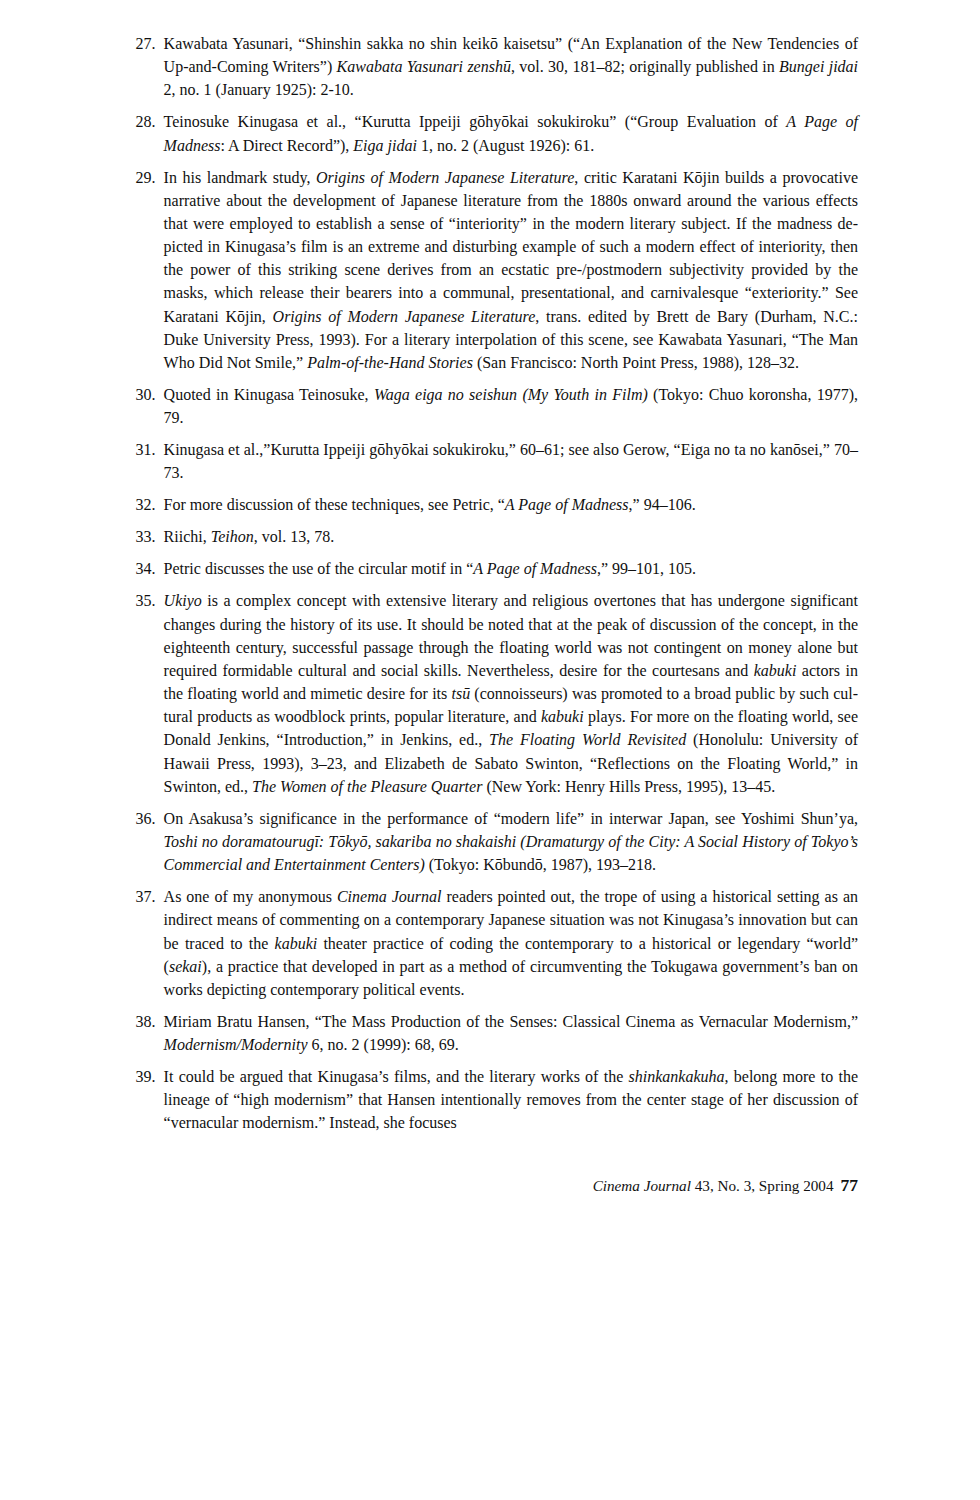Kawabata Yasunari, “Shinshin sakka no shin keikō kaisetsu” (“An Explanation of the New Tendencies of Up-and-Coming Writers”) Kawabata Yasunari zenshū, vol. 30, 181–82; originally published in Bungei jidai 2, no. 1 (January 1925): 2-10.
Teinosuke Kinugasa et al., “Kurutta Ippeiji gōhyōkai sokukiroku” (“Group Evaluation of A Page of Madness: A Direct Record”), Eiga jidai 1, no. 2 (August 1926): 61.
In his landmark study, Origins of Modern Japanese Literature, critic Karatani Kōjin builds a provocative narrative about the development of Japanese literature from the 1880s onward around the various effects that were employed to establish a sense of “interiority” in the modern literary subject. If the madness depicted in Kinugasa’s film is an extreme and disturbing example of such a modern effect of interiority, then the power of this striking scene derives from an ecstatic pre-/postmodern subjectivity provided by the masks, which release their bearers into a communal, presentational, and carnivalesque “exteriority.” See Karatani Kōjin, Origins of Modern Japanese Literature, trans. edited by Brett de Bary (Durham, N.C.: Duke University Press, 1993). For a literary interpolation of this scene, see Kawabata Yasunari, “The Man Who Did Not Smile,” Palm-of-the-Hand Stories (San Francisco: North Point Press, 1988), 128–32.
Quoted in Kinugasa Teinosuke, Waga eiga no seishun (My Youth in Film) (Tokyo: Chuo koronsha, 1977), 79.
Kinugasa et al.,”Kurutta Ippeiji gōhyōkai sokukiroku,” 60–61; see also Gerow, “Eiga no ta no kanōsei,” 70–73.
For more discussion of these techniques, see Petric, “A Page of Madness,” 94–106.
Riichi, Teihon, vol. 13, 78.
Petric discusses the use of the circular motif in “A Page of Madness,” 99–101, 105.
Ukiyo is a complex concept with extensive literary and religious overtones that has undergone significant changes during the history of its use. It should be noted that at the peak of discussion of the concept, in the eighteenth century, successful passage through the floating world was not contingent on money alone but required formidable cultural and social skills. Nevertheless, desire for the courtesans and kabuki actors in the floating world and mimetic desire for its tsū (connoisseurs) was promoted to a broad public by such cultural products as woodblock prints, popular literature, and kabuki plays. For more on the floating world, see Donald Jenkins, “Introduction,” in Jenkins, ed., The Floating World Revisited (Honolulu: University of Hawaii Press, 1993), 3–23, and Elizabeth de Sabato Swinton, “Reflections on the Floating World,” in Swinton, ed., The Women of the Pleasure Quarter (New York: Henry Hills Press, 1995), 13–45.
On Asakusa’s significance in the performance of “modern life” in interwar Japan, see Yoshimi Shun’ya, Toshi no doramatourugī: Tōkyō, sakariba no shakaishi (Dramaturgy of the City: A Social History of Tokyo’s Commercial and Entertainment Centers) (Tokyo: Kōbundō, 1987), 193–218.
As one of my anonymous Cinema Journal readers pointed out, the trope of using a historical setting as an indirect means of commenting on a contemporary Japanese situation was not Kinugasa’s innovation but can be traced to the kabuki theater practice of coding the contemporary to a historical or legendary “world” (sekai), a practice that developed in part as a method of circumventing the Tokugawa government’s ban on works depicting contemporary political events.
Miriam Bratu Hansen, “The Mass Production of the Senses: Classical Cinema as Vernacular Modernism,” Modernism/Modernity 6, no. 2 (1999): 68, 69.
It could be argued that Kinugasa’s films, and the literary works of the shinkankakuha, belong more to the lineage of “high modernism” that Hansen intentionally removes from the center stage of her discussion of “vernacular modernism.” Instead, she focuses
Cinema Journal 43, No. 3, Spring 200477